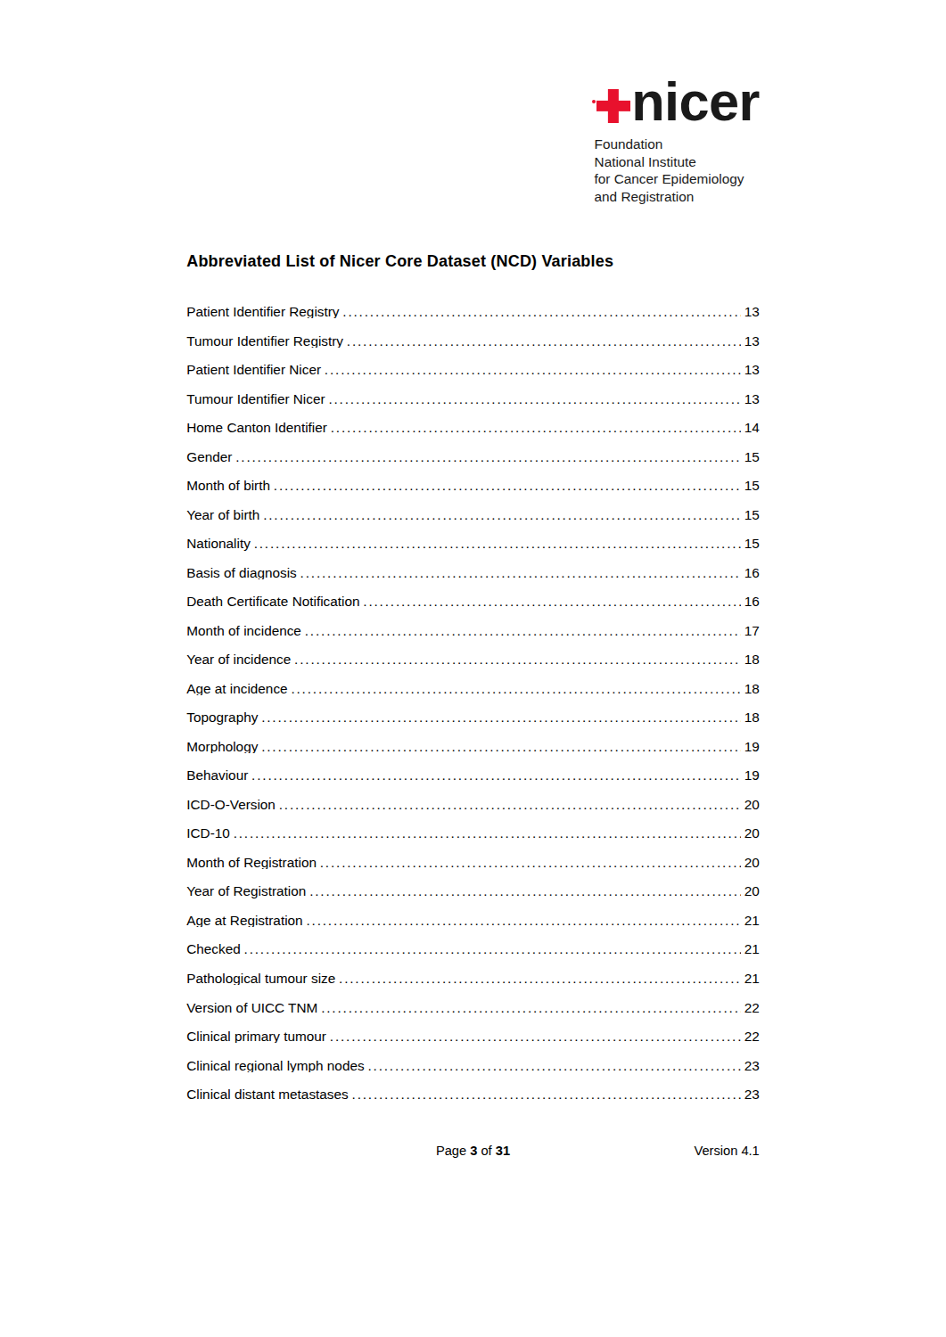nicer
Foundation
National Institute
for Cancer Epidemiology
and Registration
Abbreviated List of Nicer Core Dataset (NCD) Variables
Patient Identifier Registry.................................................................................................................. 13
Tumour Identifier Registry.................................................................................................................. 13
Patient Identifier Nicer.................................................................................................................. 13
Tumour Identifier Nicer.................................................................................................................. 13
Home Canton Identifier.................................................................................................................. 14
Gender.................................................................................................................. 15
Month of birth.................................................................................................................. 15
Year of birth.................................................................................................................. 15
Nationality.................................................................................................................. 15
Basis of diagnosis.................................................................................................................. 16
Death Certificate Notification.................................................................................................................. 16
Month of incidence.................................................................................................................. 17
Year of incidence.................................................................................................................. 18
Age at incidence.................................................................................................................. 18
Topography.................................................................................................................. 18
Morphology.................................................................................................................. 19
Behaviour.................................................................................................................. 19
ICD-O-Version.................................................................................................................. 20
ICD-10.................................................................................................................. 20
Month of Registration.................................................................................................................. 20
Year of Registration.................................................................................................................. 20
Age at Registration.................................................................................................................. 21
Checked.................................................................................................................. 21
Pathological tumour size.................................................................................................................. 21
Version of UICC TNM.................................................................................................................. 22
Clinical primary tumour.................................................................................................................. 22
Clinical regional lymph nodes.................................................................................................................. 23
Clinical distant metastases.................................................................................................................. 23
Page 3 of 31 Version 4.1